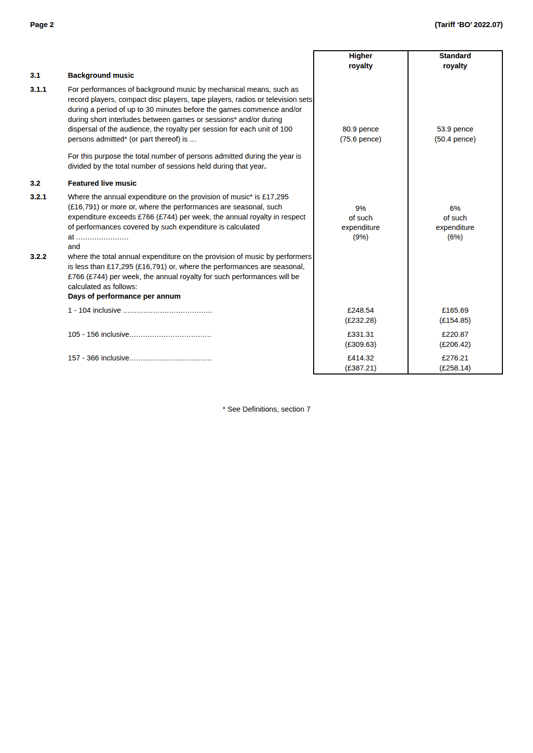Page 2
(Tariff ‘BO’ 2022. 07)
| | | Higher royalty | Standard royalty |
| 3.1 | Background music | | |
| 3.1.1 | For performances of background music by mechanical means, such as record players, compact disc players, tape players, radios or television sets during a period of up to 30 minutes before the games commence and/or during short interludes between games or sessions* and/or during dispersal of the audience, the royalty per session for each unit of 100 persons admitted* (or part thereof) is ... | 80.9 pence (75.6 pence) | 53.9 pence (50.4 pence) |
| | For this purpose the total number of persons admitted during the year is divided by the total number of sessions held during that year . | | |
| 3.2 | Featured live music | | |
| 3.2.1 | Where the annual expenditure on the provision of music* is £17,295 (£16,791) or more or, where the performances are seasonal, such expenditure exceeds £766 (£744) per week, the annual royalty in respect of performances covered by such expenditure is calculated at ....................... | 9% of such expenditure (9%) | 6% of such expenditure (6%) |
| | and | | |
| 3.2.2 | where the total annual expenditure on the provision of music by performers is less than £17,295 (£16,791) or, where the performances are seasonal, £766 (£744) per week, the annual royalty for such performances will be calculated as follows: | | |
| | Days of performance per annum | | |
| | 1 - 104 inclusive ....................................... | £248.54 (£232.28) | £165.69 (£154.85) |
| | 105 - 156 inclusive .................................... | £331.31 (£309.63) | £220.87 (£206.42) |
| | 157 - 366 inclusive .................................... | £414.32 (£387.21) | £276.21 (£258.14) |
* See Definitions, section 7